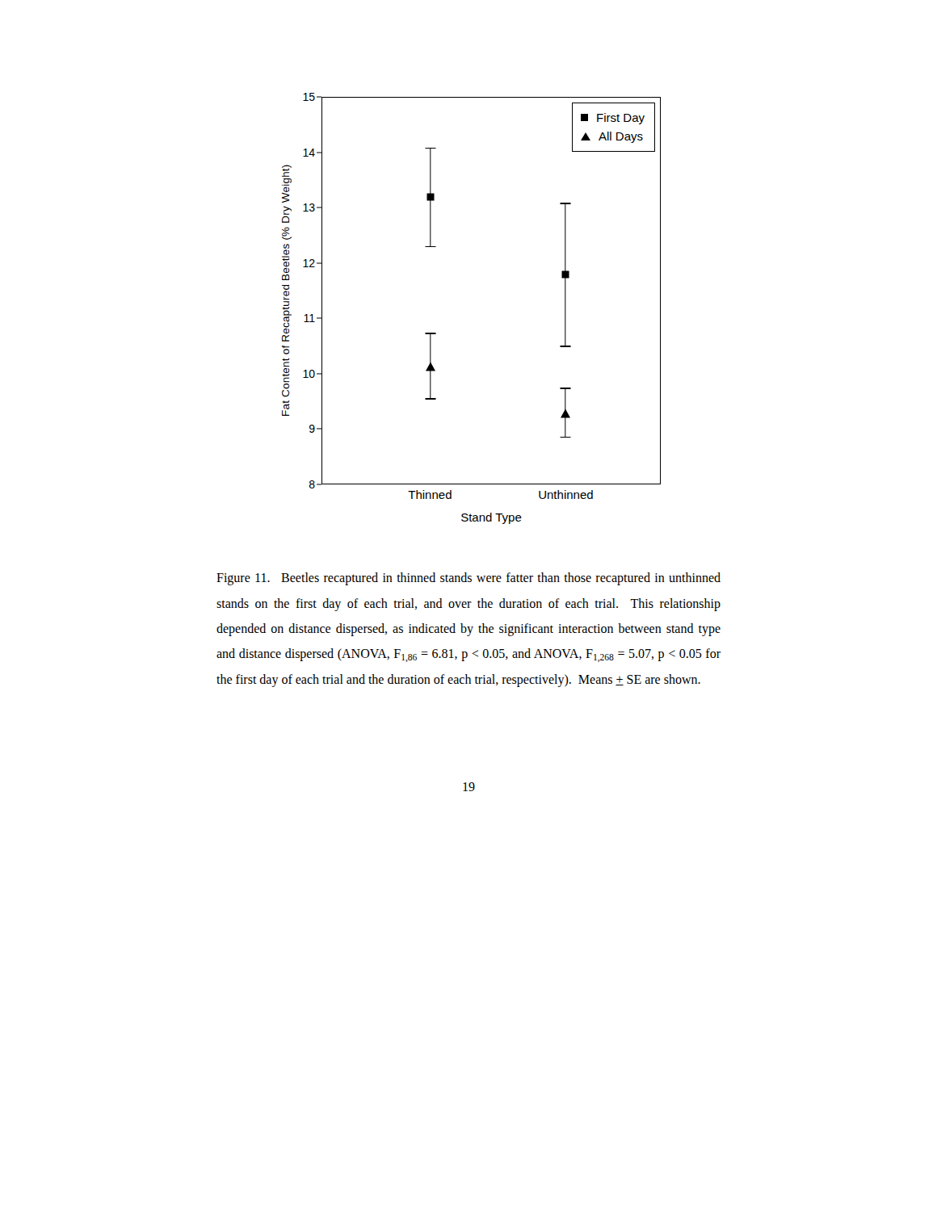Fat Content of Recaptured Beetles (% Dry Weight)
15 14 13 12 11 10 9 8
First Day
All Days
Thinned Unthinned
Stand Type
Figure 11. Beetles recaptured in thinned stands were fatter than those recaptured in unthinned stands on the first day of each trial, and over the duration of each trial. This relationship depended on distance dispersed, as indicated by the significant interaction between stand type and distance dispersed (ANOVA, F1,86 = 6.81, p < 0.05, and ANOVA, F1,268 = 5.07, p < 0.05 for the first day of each trial and the duration of each trial, respectively). Means + SE are shown.
19